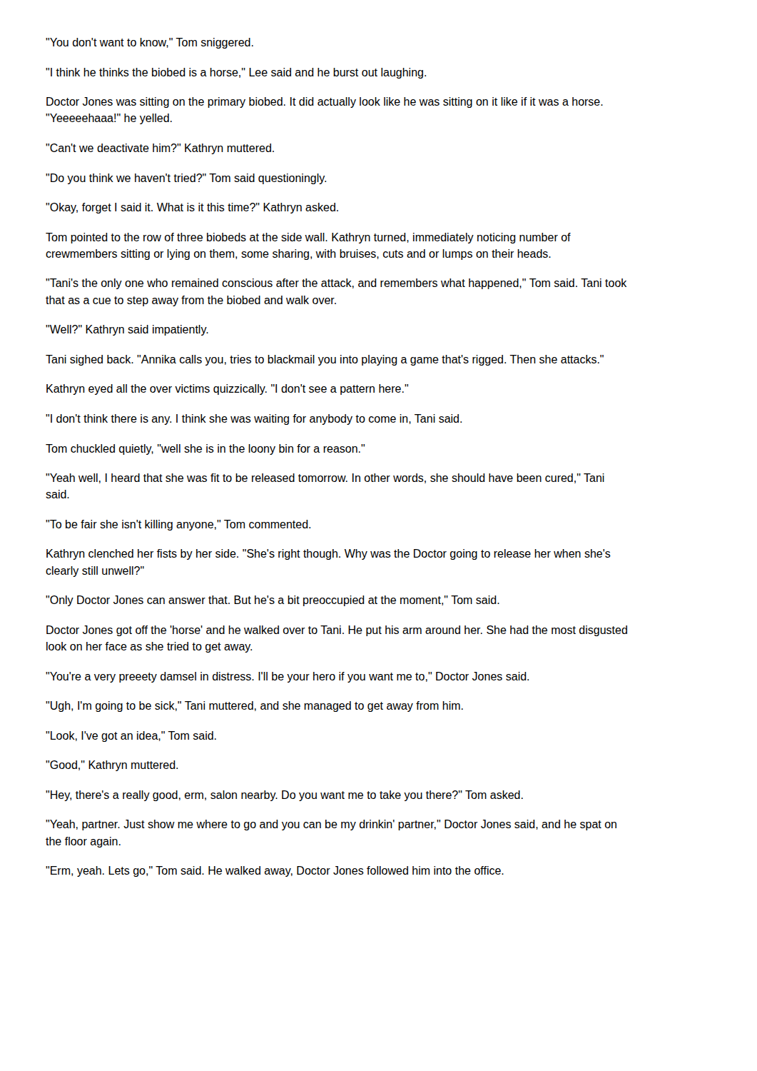"You don't want to know," Tom sniggered.
"I think he thinks the biobed is a horse," Lee said and he burst out laughing.
Doctor Jones was sitting on the primary biobed. It did actually look like he was sitting on it like if it was a horse. "Yeeeeehaaa!" he yelled.
"Can't we deactivate him?" Kathryn muttered.
"Do you think we haven't tried?" Tom said questioningly.
"Okay, forget I said it. What is it this time?" Kathryn asked.
Tom pointed to the row of three biobeds at the side wall. Kathryn turned, immediately noticing number of crewmembers sitting or lying on them, some sharing, with bruises, cuts and or lumps on their heads.
"Tani's the only one who remained conscious after the attack, and remembers what happened," Tom said. Tani took that as a cue to step away from the biobed and walk over.
"Well?" Kathryn said impatiently.
Tani sighed back. "Annika calls you, tries to blackmail you into playing a game that's rigged. Then she attacks."
Kathryn eyed all the over victims quizzically. "I don't see a pattern here."
"I don't think there is any. I think she was waiting for anybody to come in, Tani said.
Tom chuckled quietly, "well she is in the loony bin for a reason."
"Yeah well, I heard that she was fit to be released tomorrow. In other words, she should have been cured," Tani said.
"To be fair she isn't killing anyone," Tom commented.
Kathryn clenched her fists by her side. "She's right though. Why was the Doctor going to release her when she's clearly still unwell?"
"Only Doctor Jones can answer that. But he's a bit preoccupied at the moment," Tom said.
Doctor Jones got off the 'horse' and he walked over to Tani. He put his arm around her. She had the most disgusted look on her face as she tried to get away.
"You're a very preeety damsel in distress. I'll be your hero if you want me to," Doctor Jones said.
"Ugh, I'm going to be sick," Tani muttered, and she managed to get away from him.
"Look, I've got an idea," Tom said.
"Good," Kathryn muttered.
"Hey, there's a really good, erm, salon nearby. Do you want me to take you there?" Tom asked.
"Yeah, partner. Just show me where to go and you can be my drinkin' partner," Doctor Jones said, and he spat on the floor again.
"Erm, yeah. Lets go," Tom said. He walked away, Doctor Jones followed him into the office.